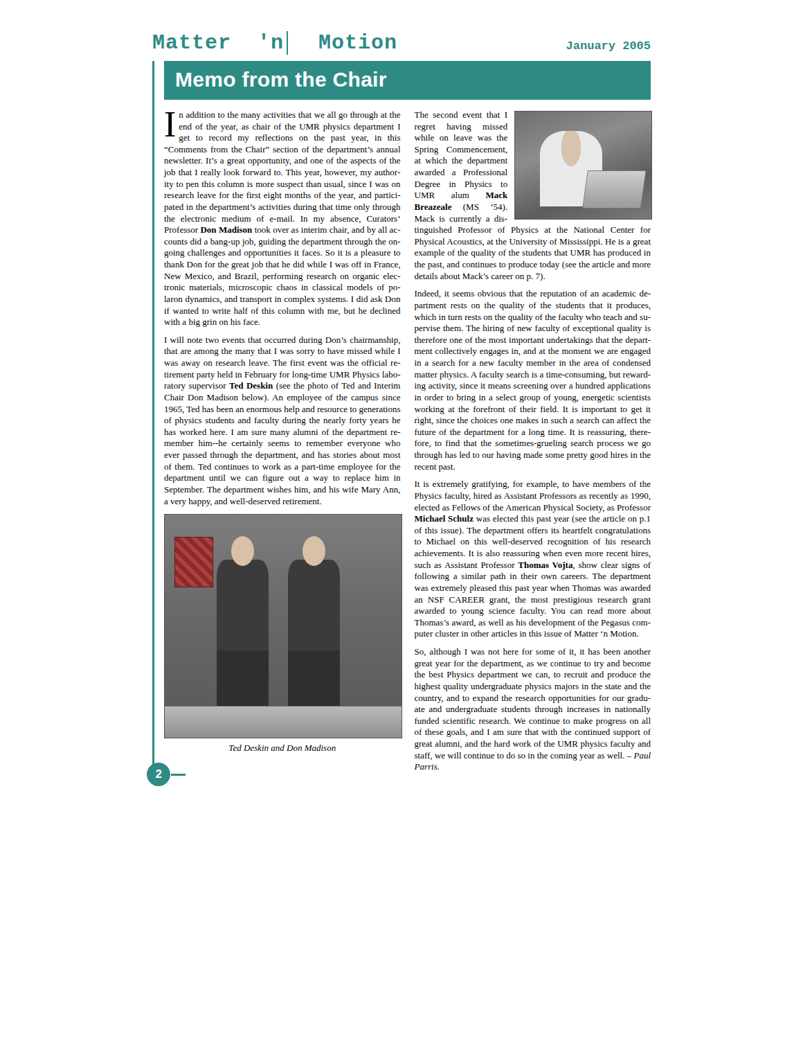Matter 'n Motion
January 2005
Memo from the Chair
In addition to the many activities that we all go through at the end of the year, as chair of the UMR physics department I get to record my reflections on the past year, in this “Comments from the Chair” section of the department’s annual newsletter. It’s a great opportunity, and one of the aspects of the job that I really look forward to. This year, however, my authority to pen this column is more suspect than usual, since I was on research leave for the first eight months of the year, and participated in the department’s activities during that time only through the electronic medium of e-mail. In my absence, Curators’ Professor Don Madison took over as interim chair, and by all accounts did a bang-up job, guiding the department through the ongoing challenges and opportunities it faces. So it is a pleasure to thank Don for the great job that he did while I was off in France, New Mexico, and Brazil, performing research on organic electronic materials, microscopic chaos in classical models of polaron dynamics, and transport in complex systems. I did ask Don if wanted to write half of this column with me, but he declined with a big grin on his face.
I will note two events that occurred during Don’s chairmanship, that are among the many that I was sorry to have missed while I was away on research leave. The first event was the official retirement party held in February for long-time UMR Physics laboratory supervisor Ted Deskin (see the photo of Ted and Interim Chair Don Madison below). An employee of the campus since 1965, Ted has been an enormous help and resource to generations of physics students and faculty during the nearly forty years he has worked here. I am sure many alumni of the department remember him--he certainly seems to remember everyone who ever passed through the department, and has stories about most of them. Ted continues to work as a part-time employee for the department until we can figure out a way to replace him in September. The department wishes him, and his wife Mary Ann, a very happy, and well-deserved retirement.
Ted Deskin and Don Madison
The second event that I regret having missed while on leave was the Spring Commencement, at which the department awarded a Professional Degree in Physics to UMR alum Mack Breazeale (MS ’54). Mack is currently a distinguished Professor of Physics at the National Center for Physical Acoustics, at the University of Mississippi. He is a great example of the quality of the students that UMR has produced in the past, and continues to produce today (see the article and more details about Mack’s career on p. 7).
Indeed, it seems obvious that the reputation of an academic department rests on the quality of the students that it produces, which in turn rests on the quality of the faculty who teach and supervise them. The hiring of new faculty of exceptional quality is therefore one of the most important undertakings that the department collectively engages in, and at the moment we are engaged in a search for a new faculty member in the area of condensed matter physics. A faculty search is a time-consuming, but rewarding activity, since it means screening over a hundred applications in order to bring in a select group of young, energetic scientists working at the forefront of their field. It is important to get it right, since the choices one makes in such a search can affect the future of the department for a long time. It is reassuring, therefore, to find that the sometimes-grueling search process we go through has led to our having made some pretty good hires in the recent past.
It is extremely gratifying, for example, to have members of the Physics faculty, hired as Assistant Professors as recently as 1990, elected as Fellows of the American Physical Society, as Professor Michael Schulz was elected this past year (see the article on p.1 of this issue). The department offers its heartfelt congratulations to Michael on this well-deserved recognition of his research achievements. It is also reassuring when even more recent hires, such as Assistant Professor Thomas Vojta, show clear signs of following a similar path in their own careers. The department was extremely pleased this past year when Thomas was awarded an NSF CAREER grant, the most prestigious research grant awarded to young science faculty. You can read more about Thomas’s award, as well as his development of the Pegasus computer cluster in other articles in this issue of Matter ‘n Motion.
So, although I was not here for some of it, it has been another great year for the department, as we continue to try and become the best Physics department we can, to recruit and produce the highest quality undergraduate physics majors in the state and the country, and to expand the research opportunities for our graduate and undergraduate students through increases in nationally funded scientific research. We continue to make progress on all of these goals, and I am sure that with the continued support of great alumni, and the hard work of the UMR physics faculty and staff, we will continue to do so in the coming year as well. – Paul Parris.
2